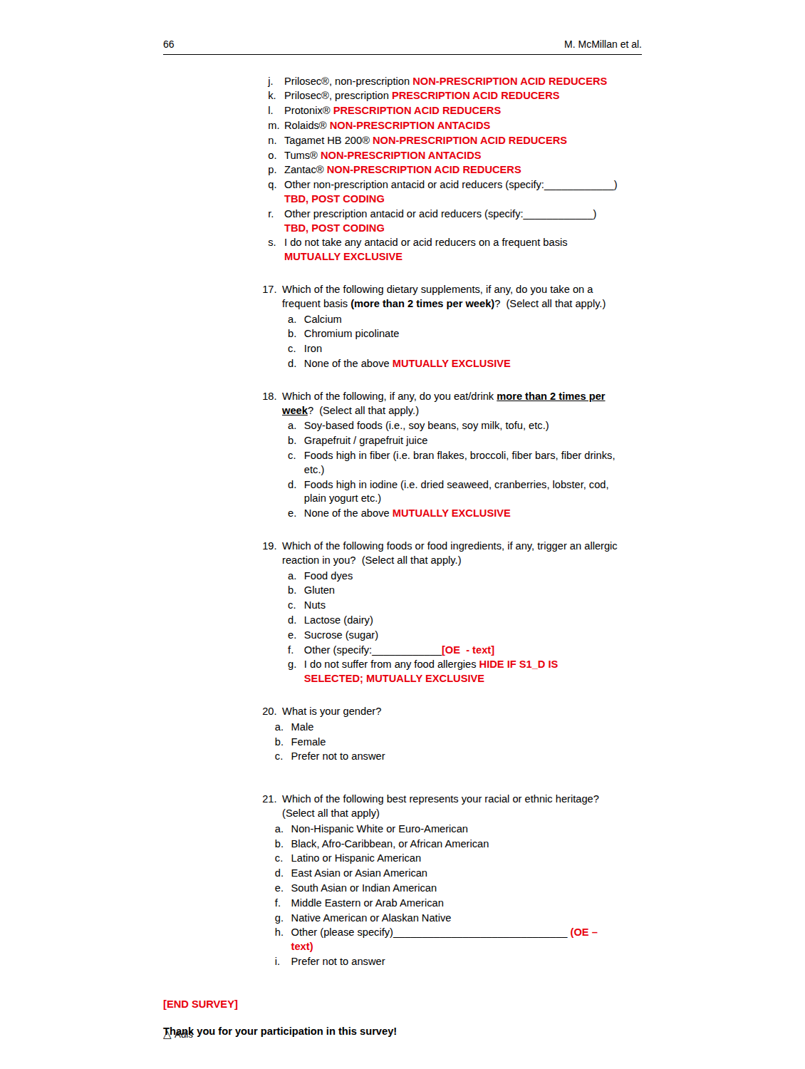66
M. McMillan et al.
j. Prilosec®, non-prescription NON-PRESCRIPTION ACID REDUCERS
k. Prilosec®, prescription PRESCRIPTION ACID REDUCERS
l. Protonix® PRESCRIPTION ACID REDUCERS
m. Rolaids® NON-PRESCRIPTION ANTACIDS
n. Tagamet HB 200® NON-PRESCRIPTION ACID REDUCERS
o. Tums® NON-PRESCRIPTION ANTACIDS
p. Zantac® NON-PRESCRIPTION ACID REDUCERS
q. Other non-prescription antacid or acid reducers (specify:____________) TBD, POST CODING
r. Other prescription antacid or acid reducers (specify:____________) TBD, POST CODING
s. I do not take any antacid or acid reducers on a frequent basis MUTUALLY EXCLUSIVE
17.
Which of the following dietary supplements, if any, do you take on a frequent basis (more than 2 times per week)? (Select all that apply.)
a. Calcium
b. Chromium picolinate
c. Iron
d. None of the above MUTUALLY EXCLUSIVE
18.
Which of the following, if any, do you eat/drink more than 2 times per week? (Select all that apply.)
a. Soy-based foods (i.e., soy beans, soy milk, tofu, etc.)
b. Grapefruit / grapefruit juice
c. Foods high in fiber (i.e. bran flakes, broccoli, fiber bars, fiber drinks, etc.)
d. Foods high in iodine (i.e. dried seaweed, cranberries, lobster, cod, plain yogurt etc.)
e. None of the above MUTUALLY EXCLUSIVE
19.
Which of the following foods or food ingredients, if any, trigger an allergic reaction in you? (Select all that apply.)
a. Food dyes
b. Gluten
c. Nuts
d. Lactose (dairy)
e. Sucrose (sugar)
f. Other (specify:____________[OE - text]
g. I do not suffer from any food allergies HIDE IF S1_D IS SELECTED; MUTUALLY EXCLUSIVE
20.
What is your gender?
a. Male
b. Female
c. Prefer not to answer
21.
Which of the following best represents your racial or ethnic heritage? (Select all that apply)
a. Non-Hispanic White or Euro-American
b. Black, Afro-Caribbean, or African American
c. Latino or Hispanic American
d. East Asian or Asian American
e. South Asian or Indian American
f. Middle Eastern or Arab American
g. Native American or Alaskan Native
h. Other (please specify)______________________________ (OE – text)
i. Prefer not to answer
[END SURVEY]
Thank you for your participation in this survey!
△Adis